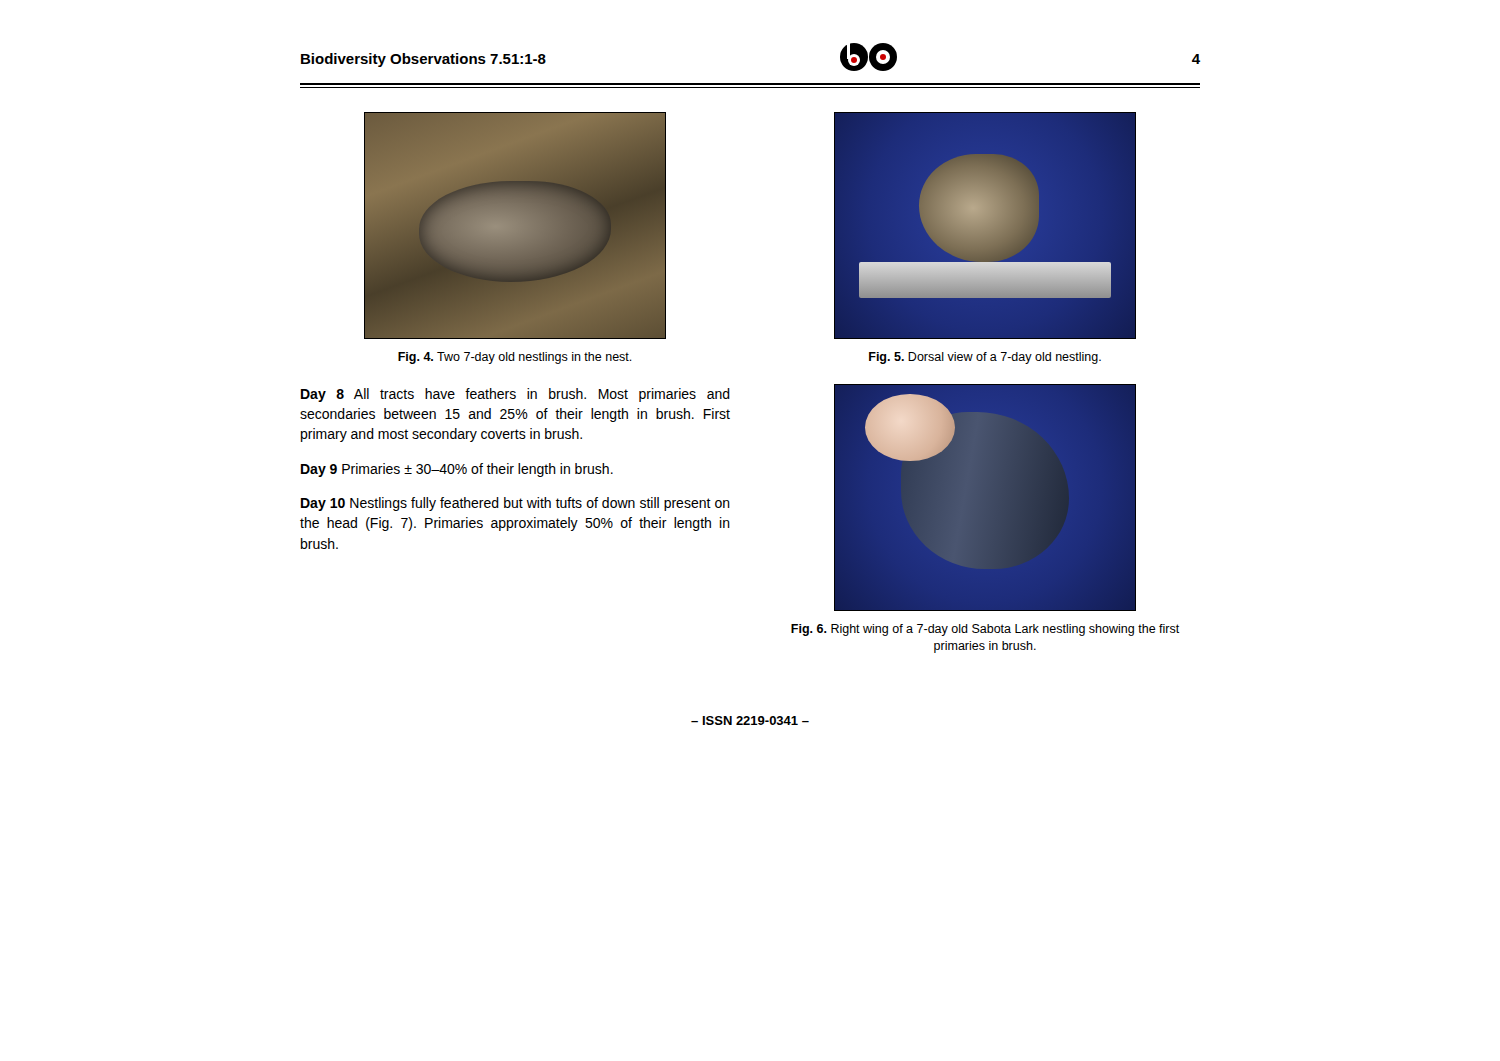Biodiversity Observations 7.51:1-8
4
Fig. 4. Two 7-day old nestlings in the nest.
Day 8 All tracts have feathers in brush. Most primaries and secondaries between 15 and 25% of their length in brush. First primary and most secondary coverts in brush.
Day 9 Primaries ± 30–40% of their length in brush.
Day 10 Nestlings fully feathered but with tufts of down still present on the head (Fig. 7). Primaries approximately 50% of their length in brush.
Fig. 5. Dorsal view of a 7-day old nestling.
Fig. 6. Right wing of a 7-day old Sabota Lark nestling showing the first primaries in brush.
– ISSN 2219-0341 –